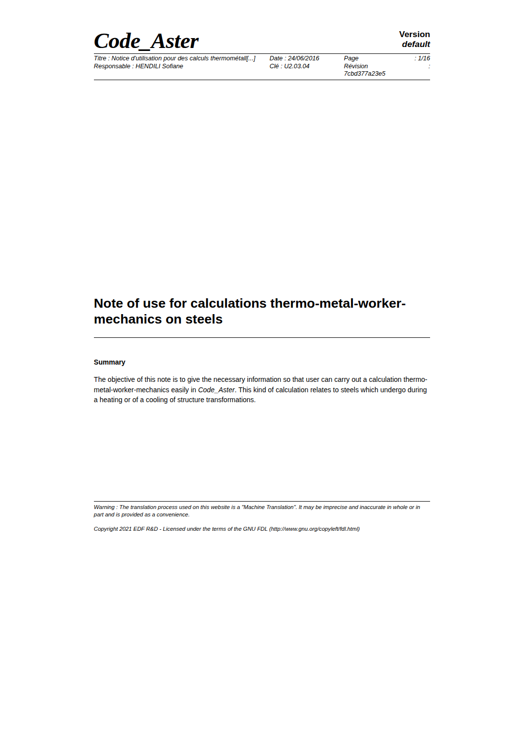Code_Aster
Version
default
Titre : Notice d'utilisation pour des calculs thermométall[...]
Responsable : HENDILI Sofiane
Date : 24/06/2016 Page : 1/16 Clé : U2.03.04 Révision : 7cbd377a23e5
Note of use for calculations thermo-metal-worker-mechanics on steels
Summary
The objective of this note is to give the necessary information so that user can carry out a calculation thermo-metal-worker-mechanics easily in Code_Aster. This kind of calculation relates to steels which undergo during a heating or of a cooling of structure transformations.
Warning : The translation process used on this website is a "Machine Translation". It may be imprecise and inaccurate in whole or in part and is provided as a convenience.
Copyright 2021 EDF R&D - Licensed under the terms of the GNU FDL (http://www.gnu.org/copyleft/fdl.html)